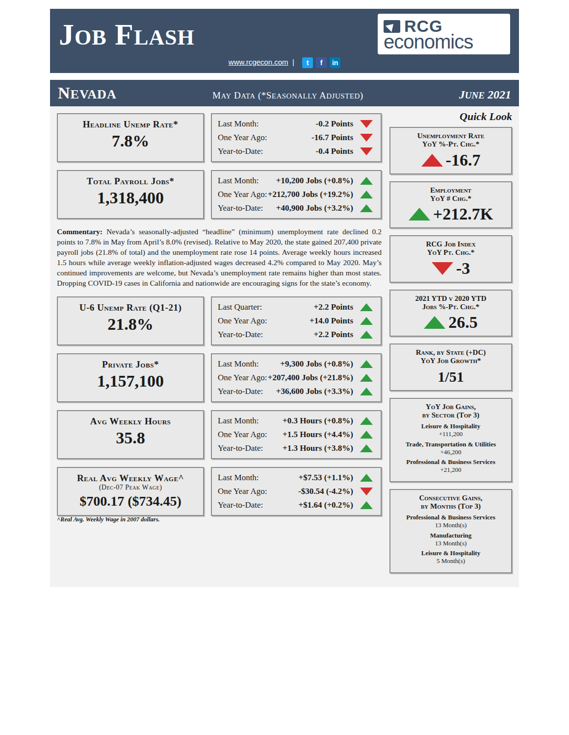JOB FLASH
RCG
economics
www.rcgecon.com | t f in
NEVADA
MAY DATA (*SEASONALLY ADJUSTED)
JUNE 2021
Headline Unemp Rate*
7.8%
Last Month:-0.2 Points
One Year Ago:-16.7 Points
Year-to-Date:-0.4 Points
Total Payroll Jobs*
1,318,400
Last Month:+10,200 Jobs (+0.8%)
One Year Ago:+212,700 Jobs (+19.2%)
Year-to-Date:+40,900 Jobs (+3.2%)
Commentary: Nevada’s seasonally-adjusted “headline” (minimum) unemployment rate declined 0.2 points to 7.8% in May from April’s 8.0% (revised). Relative to May 2020, the state gained 207,400 private payroll jobs (21.8% of total) and the unemployment rate rose 14 points. Average weekly hours increased 1.5 hours while average weekly inflation-adjusted wages decreased 4.2% compared to May 2020. May’s continued improvements are welcome, but Nevada’s unemployment rate remains higher than most states. Dropping COVID-19 cases in California and nationwide are encouraging signs for the state’s economy.
U-6 Unemp Rate (Q1-21)
21.8%
Last Quarter:+2.2 Points
One Year Ago:+14.0 Points
Year-to-Date:+2.2 Points
Private Jobs*
1,157,100
Last Month:+9,300 Jobs (+0.8%)
One Year Ago:+207,400 Jobs (+21.8%)
Year-to-Date:+36,600 Jobs (+3.3%)
Avg Weekly Hours
35.8
Last Month:+0.3 Hours (+0.8%)
One Year Ago:+1.5 Hours (+4.4%)
Year-to-Date:+1.3 Hours (+3.8%)
Real Avg Weekly Wage^(Dec-07 Peak Wage)
$700.17 ($734.45)
Last Month:+$7.53 (+1.1%)
One Year Ago:-$30.54 (-4.2%)
Year-to-Date:+$1.64 (+0.2%)
^Real Avg. Weekly Wage in 2007 dollars.
Quick Look
Unemployment Rate
YoY %-Pt. Chg.*
-16.7
Employment
YoY # Chg.*
+212.7K
RCG Job Index
YoY Pt. Chg.*
-3
2021 YTD v 2020 YTD
Jobs %-Pt. Chg.*
26.5
Rank, by State (+DC)
YoY Job Growth*
1/51
YoY Job Gains,
by Sector (Top 3)
Leisure & Hospitality
+111,200
Trade, Transportation & Utilities
+46,200
Professional & Business Services
+21,200
Consecutive Gains,
by Months (Top 3)
Professional & Business Services
13 Month(s)
Manufacturing
13 Month(s)
Leisure & Hospitality
5 Month(s)